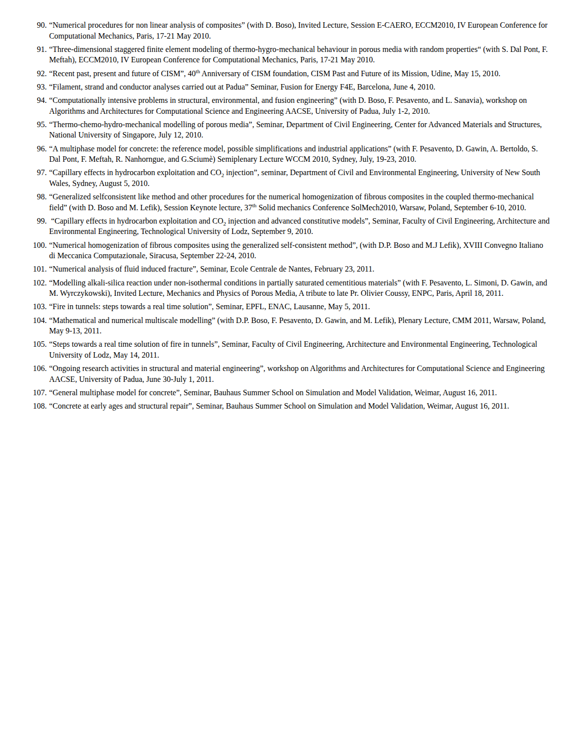90.“Numerical procedures for non linear analysis of composites” (with D. Boso), Invited Lecture, Session E-CAERO, ECCM2010, IV European Conference for Computational Mechanics, Paris, 17-21 May 2010.
91.“Three-dimensional staggered finite element modeling of thermo-hygro-mechanical behaviour in porous media with random properties“ (with S. Dal Pont, F. Meftah), ECCM2010, IV European Conference for Computational Mechanics, Paris, 17-21 May 2010.
92.“Recent past, present and future of CISM”, 40th Anniversary of CISM foundation, CISM Past and Future of its Mission, Udine, May 15, 2010.
93.“Filament, strand and conductor analyses carried out at Padua” Seminar, Fusion for Energy F4E, Barcelona, June 4, 2010.
94.“Computationally intensive problems in structural, environmental, and fusion engineering” (with D. Boso, F. Pesavento, and L. Sanavia), workshop on Algorithms and Architectures for Computational Science and Engineering AACSE, University of Padua, July 1-2, 2010.
95.“Thermo-chemo-hydro-mechanical modelling of porous media”, Seminar, Department of Civil Engineering, Center for Advanced Materials and Structures, National University of Singapore, July 12, 2010.
96.“A multiphase model for concrete: the reference model, possible simplifications and industrial applications” (with F. Pesavento, D. Gawin, A. Bertoldo, S. Dal Pont, F. Meftah, R. Nanhorngue, and G.Sciumè) Semiplenary Lecture WCCM 2010, Sydney, July, 19-23, 2010.
97.“Capillary effects in hydrocarbon exploitation and CO2 injection”, seminar, Department of Civil and Environmental Engineering, University of New South Wales, Sydney, August 5, 2010.
98.“Generalized selfconsistent like method and other procedures for the numerical homogenization of fibrous composites in the coupled thermo-mechanical field” (with D. Boso and M. Lefik), Session Keynote lecture, 37th Solid mechanics Conference SolMech2010, Warsaw, Poland, September 6-10, 2010.
99. “Capillary effects in hydrocarbon exploitation and CO2 injection and advanced constitutive models”, Seminar, Faculty of Civil Engineering, Architecture and Environmental Engineering, Technological University of Lodz, September 9, 2010.
100.“Numerical homogenization of fibrous composites using the generalized self-consistent method”, (with D.P. Boso and M.J Lefik), XVIII Convegno Italiano di Meccanica Computazionale, Siracusa, September 22-24, 2010.
101.“Numerical analysis of fluid induced fracture”, Seminar, Ecole Centrale de Nantes, February 23, 2011.
102.“Modelling alkali-silica reaction under non-isothermal conditions in partially saturated cementitious materials” (with F. Pesavento, L. Simoni, D. Gawin, and M. Wyrczykowski), Invited Lecture, Mechanics and Physics of Porous Media, A tribute to late Pr. Olivier Coussy, ENPC, Paris, April 18, 2011.
103.“Fire in tunnels: steps towards a real time solution”, Seminar, EPFL, ENAC, Lausanne, May 5, 2011.
104.“Mathematical and numerical multiscale modelling” (with D.P. Boso, F. Pesavento, D. Gawin, and M. Lefik), Plenary Lecture, CMM 2011, Warsaw, Poland, May 9-13, 2011.
105.“Steps towards a real time solution of fire in tunnels”, Seminar, Faculty of Civil Engineering, Architecture and Environmental Engineering, Technological University of Lodz, May 14, 2011.
106.“Ongoing research activities in structural and material engineering”, workshop on Algorithms and Architectures for Computational Science and Engineering AACSE, University of Padua, June 30-July 1, 2011.
107.“General multiphase model for concrete”, Seminar, Bauhaus Summer School on Simulation and Model Validation, Weimar, August 16, 2011.
108.“Concrete at early ages and structural repair”, Seminar, Bauhaus Summer School on Simulation and Model Validation, Weimar, August 16, 2011.